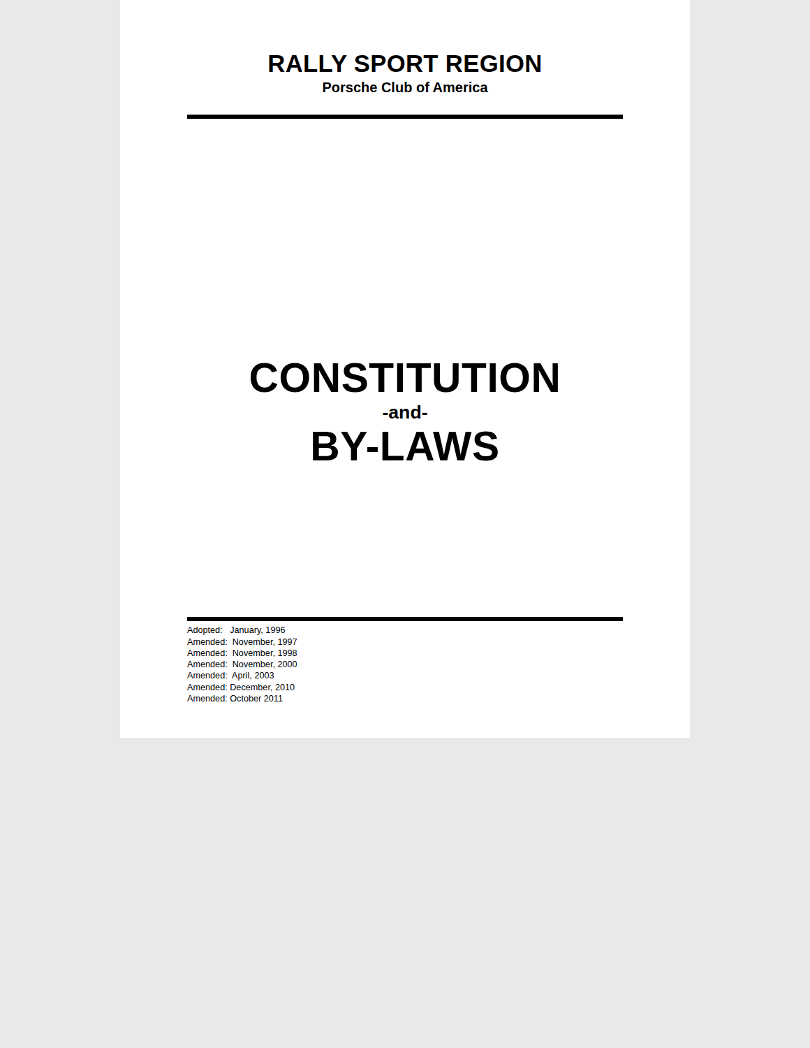RALLY SPORT REGION
Porsche Club of America
CONSTITUTION
-and-
BY-LAWS
Adopted: January, 1996
Amended: November, 1997
Amended: November, 1998
Amended: November, 2000
Amended: April, 2003
Amended: December, 2010
Amended: October 2011